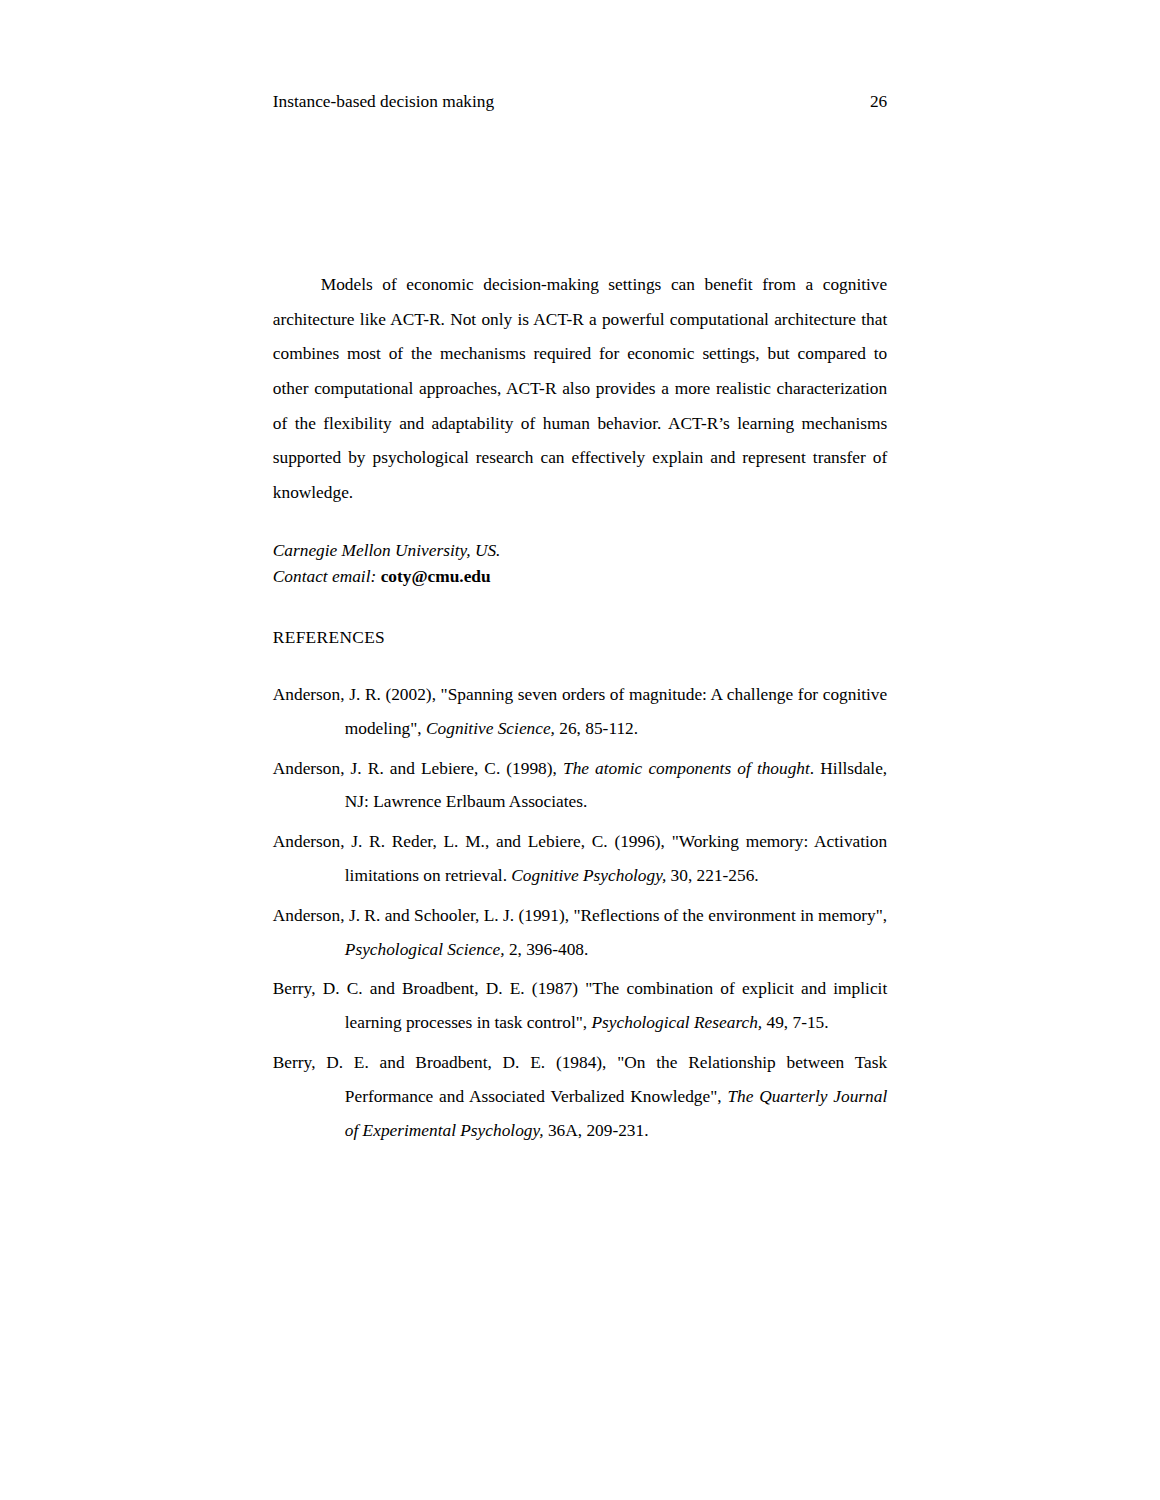Instance-based decision making 26
Models of economic decision-making settings can benefit from a cognitive architecture like ACT-R. Not only is ACT-R a powerful computational architecture that combines most of the mechanisms required for economic settings, but compared to other computational approaches, ACT-R also provides a more realistic characterization of the flexibility and adaptability of human behavior. ACT-R’s learning mechanisms supported by psychological research can effectively explain and represent transfer of knowledge.
Carnegie Mellon University, US.
Contact email: coty@cmu.edu
REFERENCES
Anderson, J. R. (2002), "Spanning seven orders of magnitude: A challenge for cognitive modeling", Cognitive Science, 26, 85-112.
Anderson, J. R. and Lebiere, C. (1998), The atomic components of thought. Hillsdale, NJ: Lawrence Erlbaum Associates.
Anderson, J. R. Reder, L. M., and Lebiere, C. (1996), "Working memory: Activation limitations on retrieval. Cognitive Psychology, 30, 221-256.
Anderson, J. R. and Schooler, L. J. (1991), "Reflections of the environment in memory", Psychological Science, 2, 396-408.
Berry, D. C. and Broadbent, D. E. (1987) "The combination of explicit and implicit learning processes in task control", Psychological Research, 49, 7-15.
Berry, D. E. and Broadbent, D. E. (1984), "On the Relationship between Task Performance and Associated Verbalized Knowledge", The Quarterly Journal of Experimental Psychology, 36A, 209-231.